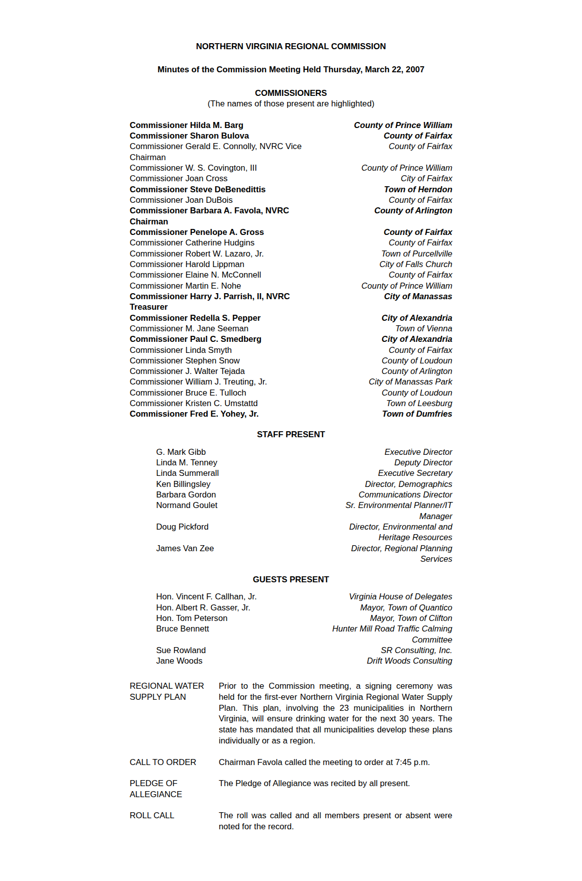NORTHERN VIRGINIA REGIONAL COMMISSION
Minutes of the Commission Meeting Held Thursday, March 22, 2007
COMMISSIONERS
(The names of those present are highlighted)
| Commissioner Hilda M. Barg | County of Prince William |
| Commissioner Sharon Bulova | County of Fairfax |
| Commissioner Gerald E. Connolly, NVRC Vice Chairman | County of Fairfax |
| Commissioner W. S. Covington, III | County of Prince William |
| Commissioner Joan Cross | City of Fairfax |
| Commissioner Steve DeBenedittis | Town of Herndon |
| Commissioner Joan DuBois | County of Fairfax |
| Commissioner Barbara A. Favola, NVRC Chairman | County of Arlington |
| Commissioner Penelope A. Gross | County of Fairfax |
| Commissioner Catherine Hudgins | County of Fairfax |
| Commissioner Robert W. Lazaro, Jr. | Town of Purcellville |
| Commissioner Harold Lippman | City of Falls Church |
| Commissioner Elaine N. McConnell | County of Fairfax |
| Commissioner Martin E. Nohe | County of Prince William |
| Commissioner Harry J. Parrish, II, NVRC Treasurer | City of Manassas |
| Commissioner Redella S. Pepper | City of Alexandria |
| Commissioner M. Jane Seeman | Town of Vienna |
| Commissioner Paul C. Smedberg | City of Alexandria |
| Commissioner Linda Smyth | County of Fairfax |
| Commissioner Stephen Snow | County of Loudoun |
| Commissioner J. Walter Tejada | County of Arlington |
| Commissioner William J. Treuting, Jr. | City of Manassas Park |
| Commissioner Bruce E. Tulloch | County of Loudoun |
| Commissioner Kristen C. Umstattd | Town of Leesburg |
| Commissioner Fred E. Yohey, Jr. | Town of Dumfries |
STAFF PRESENT
| G. Mark Gibb | Executive Director |
| Linda M. Tenney | Deputy Director |
| Linda Summerall | Executive Secretary |
| Ken Billingsley | Director, Demographics |
| Barbara Gordon | Communications Director |
| Normand Goulet | Sr. Environmental Planner/IT Manager |
| Doug Pickford | Director, Environmental and Heritage Resources |
| James Van Zee | Director, Regional Planning Services |
GUESTS PRESENT
| Hon. Vincent F. Callhan, Jr. | Virginia House of Delegates |
| Hon. Albert R. Gasser, Jr. | Mayor, Town of Quantico |
| Hon. Tom Peterson | Mayor, Town of Clifton |
| Bruce Bennett | Hunter Mill Road Traffic Calming Committee |
| Sue Rowland | SR Consulting, Inc. |
| Jane Woods | Drift Woods Consulting |
| REGIONAL WATER SUPPLY PLAN | Prior to the Commission meeting, a signing ceremony was held for the first-ever Northern Virginia Regional Water Supply Plan. This plan, involving the 23 municipalities in Northern Virginia, will ensure drinking water for the next 30 years. The state has mandated that all municipalities develop these plans individually or as a region. |
| CALL TO ORDER | Chairman Favola called the meeting to order at 7:45 p.m. |
| PLEDGE OF ALLEGIANCE | The Pledge of Allegiance was recited by all present. |
| ROLL CALL | The roll was called and all members present or absent were noted for the record. |